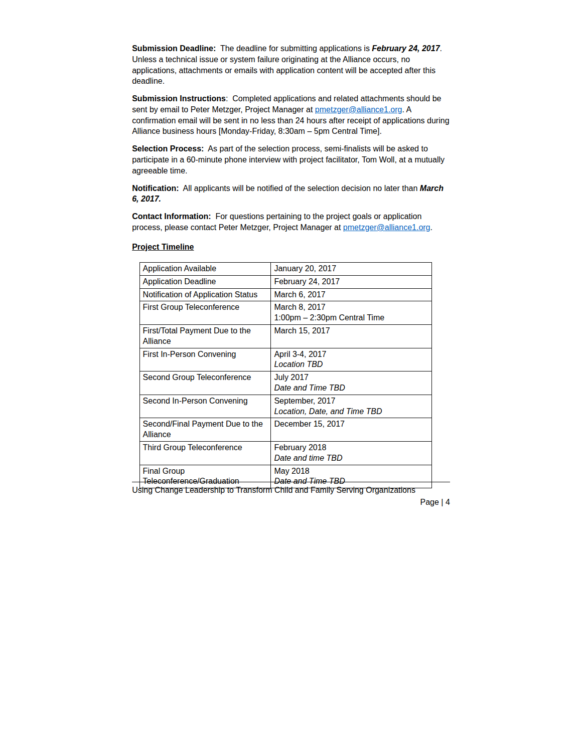Submission Deadline: The deadline for submitting applications is February 24, 2017. Unless a technical issue or system failure originating at the Alliance occurs, no applications, attachments or emails with application content will be accepted after this deadline.
Submission Instructions: Completed applications and related attachments should be sent by email to Peter Metzger, Project Manager at pmetzger@alliance1.org. A confirmation email will be sent in no less than 24 hours after receipt of applications during Alliance business hours [Monday-Friday, 8:30am – 5pm Central Time].
Selection Process: As part of the selection process, semi-finalists will be asked to participate in a 60-minute phone interview with project facilitator, Tom Woll, at a mutually agreeable time.
Notification: All applicants will be notified of the selection decision no later than March 6, 2017.
Contact Information: For questions pertaining to the project goals or application process, please contact Peter Metzger, Project Manager at pmetzger@alliance1.org.
Project Timeline
| Application Available | January 20, 2017 |
| Application Deadline | February 24, 2017 |
| Notification of Application Status | March 6, 2017 |
| First Group Teleconference | March 8, 2017 1:00pm – 2:30pm Central Time |
| First/Total Payment Due to the Alliance | March 15, 2017 |
| First In-Person Convening | April 3-4, 2017 Location TBD |
| Second Group Teleconference | July 2017 Date and Time TBD |
| Second In-Person Convening | September, 2017 Location, Date, and Time TBD |
| Second/Final Payment Due to the Alliance | December 15, 2017 |
| Third Group Teleconference | February 2018 Date and time TBD |
| Final Group Teleconference/Graduation | May 2018 Date and Time TBD |
Using Change Leadership to Transform Child and Family Serving Organizations
Page | 4